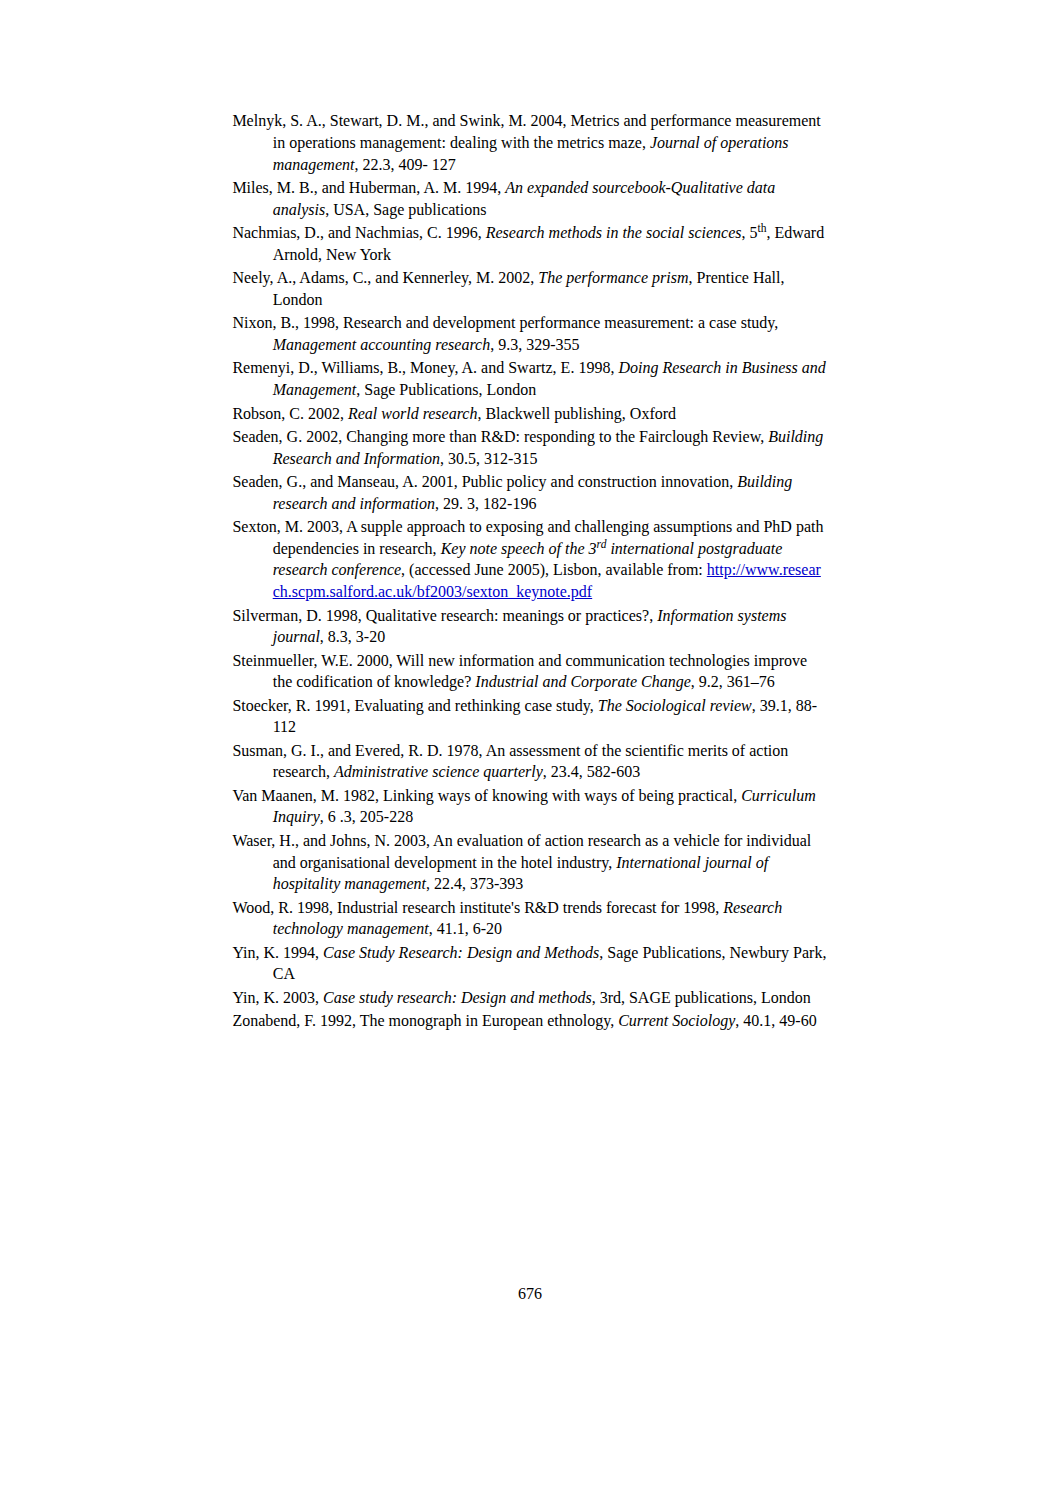Melnyk, S. A., Stewart, D. M., and Swink, M. 2004, Metrics and performance measurement in operations management: dealing with the metrics maze, Journal of operations management, 22.3, 409- 127
Miles, M. B., and Huberman, A. M. 1994, An expanded sourcebook-Qualitative data analysis, USA, Sage publications
Nachmias, D., and Nachmias, C. 1996, Research methods in the social sciences, 5th, Edward Arnold, New York
Neely, A., Adams, C., and Kennerley, M. 2002, The performance prism, Prentice Hall, London
Nixon, B., 1998, Research and development performance measurement: a case study, Management accounting research, 9.3, 329-355
Remenyi, D., Williams, B., Money, A. and Swartz, E. 1998, Doing Research in Business and Management, Sage Publications, London
Robson, C. 2002, Real world research, Blackwell publishing, Oxford
Seaden, G. 2002, Changing more than R&D: responding to the Fairclough Review, Building Research and Information, 30.5, 312-315
Seaden, G., and Manseau, A. 2001, Public policy and construction innovation, Building research and information, 29. 3, 182-196
Sexton, M. 2003, A supple approach to exposing and challenging assumptions and PhD path dependencies in research, Key note speech of the 3rd international postgraduate research conference, (accessed June 2005), Lisbon, available from: http://www.research.scpm.salford.ac.uk/bf2003/sexton_keynote.pdf
Silverman, D. 1998, Qualitative research: meanings or practices?, Information systems journal, 8.3, 3-20
Steinmueller, W.E. 2000, Will new information and communication technologies improve the codification of knowledge? Industrial and Corporate Change, 9.2, 361–76
Stoecker, R. 1991, Evaluating and rethinking case study, The Sociological review, 39.1, 88-112
Susman, G. I., and Evered, R. D. 1978, An assessment of the scientific merits of action research, Administrative science quarterly, 23.4, 582-603
Van Maanen, M. 1982, Linking ways of knowing with ways of being practical, Curriculum Inquiry, 6 .3, 205-228
Waser, H., and Johns, N. 2003, An evaluation of action research as a vehicle for individual and organisational development in the hotel industry, International journal of hospitality management, 22.4, 373-393
Wood, R. 1998, Industrial research institute's R&D trends forecast for 1998, Research technology management, 41.1, 6-20
Yin, K. 1994, Case Study Research: Design and Methods, Sage Publications, Newbury Park, CA
Yin, K. 2003, Case study research: Design and methods, 3rd, SAGE publications, London
Zonabend, F. 1992, The monograph in European ethnology, Current Sociology, 40.1, 49-60
676